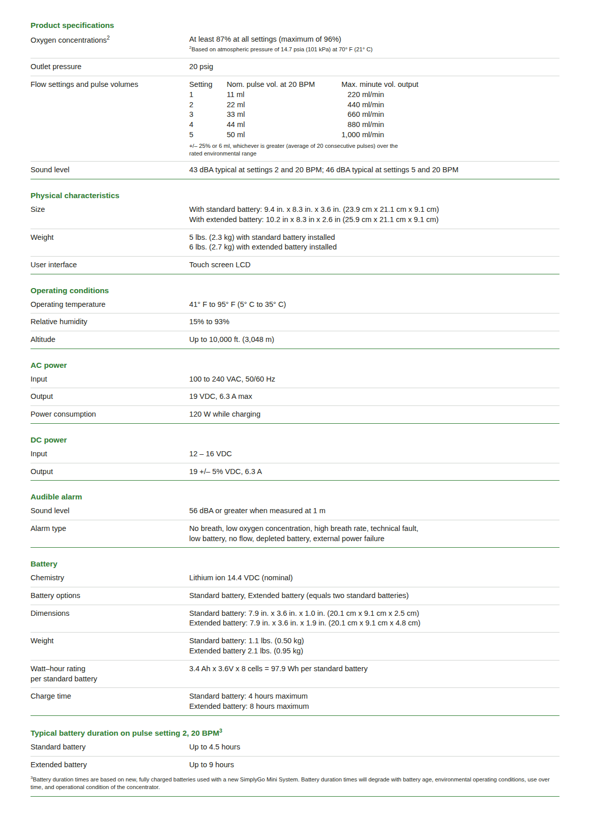Product specifications
| Oxygen concentrations 2 | At least 87% at all settings (maximum of 96%) 2 Based on atmospheric pressure of 14.7 psia (101 kPa) at 70° F (21° C) |
| Outlet pressure | 20 psig |
| Flow settings and pulse volumes | / Setting / Nom. pulse vol. at 20 BPM / Max. minute vol. output / / 1 / 11 ml / 220 ml/min / / 2 / 22 ml / 440 ml/min / / 3 / 33 ml / 660 ml/min / / 4 / 44 ml / 880 ml/min / / 5 / 50 ml / 1,000 ml/min / +/– 25% or 6 ml, whichever is greater (average of 20 consecutive pulses) over the rated environmental range |
| Sound level | 43 dBA typical at settings 2 and 20 BPM; 46 dBA typical at settings 5 and 20 BPM |
Physical characteristics
| Size | With standard battery: 9.4 in. x 8.3 in. x 3.6 in. (23.9 cm x 21.1 cm x 9.1 cm) With extended battery: 10.2 in x 8.3 in x 2.6 in (25.9 cm x 21.1 cm x 9.1 cm) |
| Weight | 5 lbs. (2.3 kg) with standard battery installed 6 lbs. (2.7 kg) with extended battery installed |
| User interface | Touch screen LCD |
Operating conditions
| Operating temperature | 41° F to 95° F (5° C to 35° C) |
| Relative humidity | 15% to 93% |
| Altitude | Up to 10,000 ft. (3,048 m) |
AC power
| Input | 100 to 240 VAC, 50/60 Hz |
| Output | 19 VDC, 6.3 A max |
| Power consumption | 120 W while charging |
DC power
| Input | 12 – 16 VDC |
| Output | 19 +/– 5% VDC, 6.3 A |
Audible alarm
| Sound level | 56 dBA or greater when measured at 1 m |
| Alarm type | No breath, low oxygen concentration, high breath rate, technical fault, low battery, no flow, depleted battery, external power failure |
Battery
| Chemistry | Lithium ion 14.4 VDC (nominal) |
| Battery options | Standard battery, Extended battery (equals two standard batteries) |
| Dimensions | Standard battery: 7.9 in. x 3.6 in. x 1.0 in. (20.1 cm x 9.1 cm x 2.5 cm) Extended battery: 7.9 in. x 3.6 in. x 1.9 in. (20.1 cm x 9.1 cm x 4.8 cm) |
| Weight | Standard battery: 1.1 lbs. (0.50 kg) Extended battery 2.1 lbs. (0.95 kg) |
| Watt–hour rating per standard battery | 3.4 Ah x 3.6V x 8 cells = 97.9 Wh per standard battery |
| Charge time | Standard battery: 4 hours maximum Extended battery: 8 hours maximum |
Typical battery duration on pulse setting 2, 20 BPM3
| Standard battery | Up to 4.5 hours |
| Extended battery | Up to 9 hours |
3Battery duration times are based on new, fully charged batteries used with a new SimplyGo Mini System. Battery duration times will degrade with battery age, environmental operating conditions, use over time, and operational condition of the concentrator.